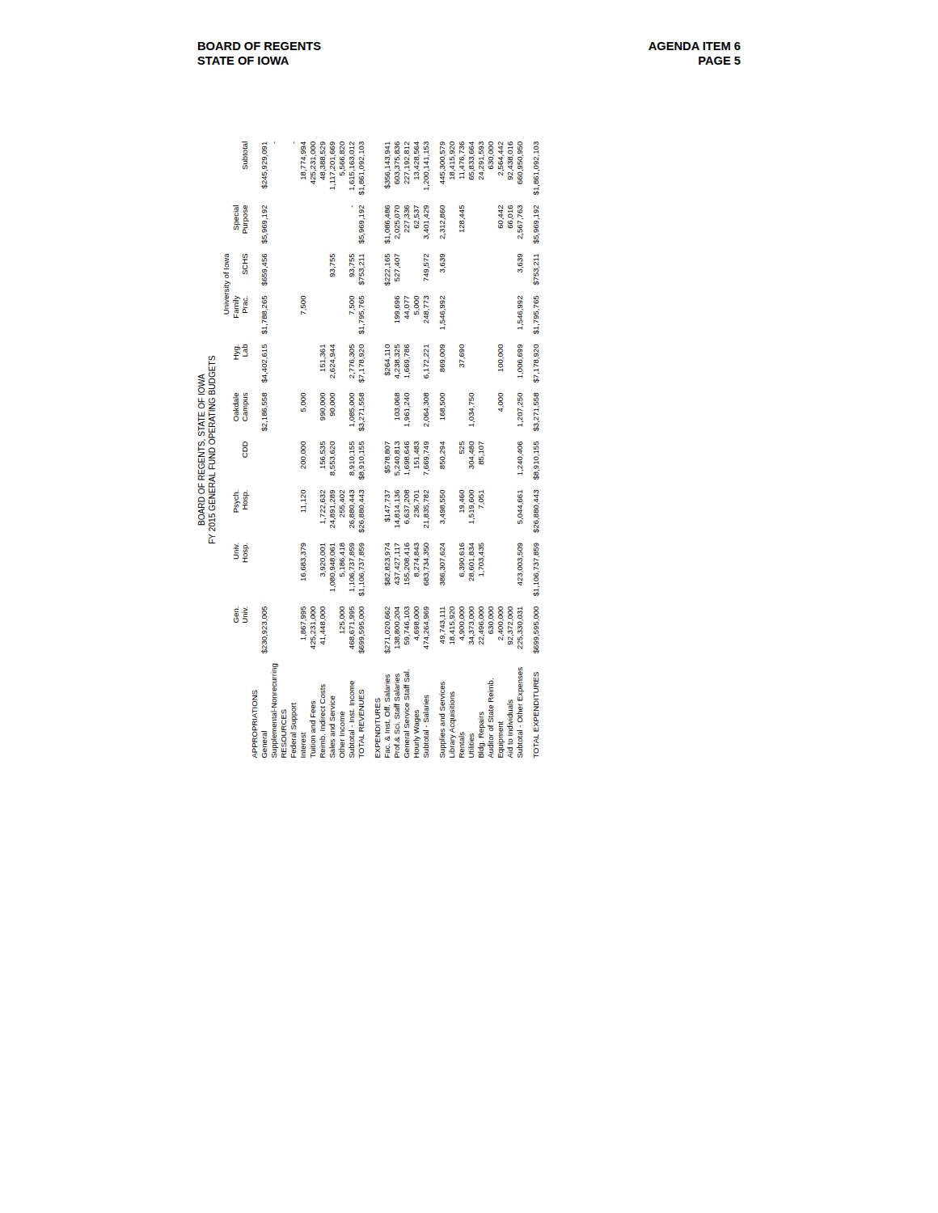| BOARD OF REGENTS STATE OF IOWA | AGENDA ITEM 6 PAGE 5 |
BOARD OF REGENTS, STATE OF IOWA FY 2015 GENERAL FUND OPERATING BUDGETS
| | University of Iowa |
| --- | --- |
| | Gen. Univ. | Univ. Hosp. | Psych. Hosp. | CDD | Oakdale Campus | Hyg. Lab | Family Prac. | SCHS | Special Purpose | Subtotal |
| APPROPRIATIONS | — | — | — | — | — | — | — | — | — | — |
| General | $230,923,005 | | | | $2,186,558 | $4,402,615 | $1,788,265 | $659,456 | $5,969,192 | $245,929,091 |
| Supplemental-Nonrecurring | | | | | | | | | | - |
| RESOURCES | — | — | — | — | — | — | — | — | — | — |
| Federal Support | | | | | | | | | | - |
| Interest | 1,867,995 | 16,683,379 | 11,120 | 200,000 | 5,000 | | 7,500 | | | 18,774,994 |
| Tuition and Fees | 425,231,000 | | | | | | | | | 425,231,000 |
| Reimb. Indirect Costs | 41,448,000 | 3,920,001 | 1,722,632 | 156,535 | 990,000 | 151,361 | | | | 48,388,529 |
| Sales and Service | | 1,080,948,061 | 24,891,289 | 8,553,620 | 90,000 | 2,624,944 | | 93,755 | | 1,117,201,669 |
| Other Income | 125,000 | 5,186,418 | 255,402 | | | | | | | 5,566,820 |
| Subtotal - Inst. Income | 468,671,995 | 1,106,737,859 | 26,880,443 | 8,910,155 | 1,085,000 | 2,776,305 | 7,500 | 93,755 | - | 1,615,163,012 |
| TOTAL REVENUES | $699,595,000 | $1,106,737,859 | $26,880,443 | $8,910,155 | $3,271,558 | $7,178,920 | $1,795,765 | $753,211 | $5,969,192 | $1,861,092,103 |
| EXPENDITURES | — | — | — | — | — | — | — | — | — | — |
| Fac. & Inst. Off. Salaries | $271,020,662 | $82,823,974 | $147,737 | $578,807 | | $264,110 | | $222,165 | $1,086,486 | $356,143,941 |
| Prof.& Sci. Staff Salaries | 138,800,204 | 437,427,117 | 14,814,136 | 5,240,813 | 103,068 | 4,238,325 | 199,696 | 527,407 | 2,025,070 | 603,375,836 |
| General Service Staff Sal. | 59,746,103 | 155,208,416 | 6,637,208 | 1,698,646 | 1,961,240 | 1,669,786 | 44,077 | | 227,336 | 227,192,812 |
| Hourly Wages | 4,698,000 | 8,274,843 | 236,701 | 151,483 | | | 5,000 | | 62,537 | 13,428,564 |
| Subtotal - Salaries | 474,264,969 | 683,734,350 | 21,835,782 | 7,669,749 | 2,064,308 | 6,172,221 | 248,773 | 749,572 | 3,401,429 | 1,200,141,153 |
| Supplies and Services | 49,743,111 | 386,307,624 | 3,498,550 | 850,294 | 168,500 | 869,009 | 1,546,992 | 3,639 | 2,312,860 | 445,300,579 |
| Library Acquisitions | 18,415,920 | | | | | | | | | 18,415,920 |
| Rentals | 4,900,000 | 6,390,616 | 19,460 | 525 | | 37,690 | | | 128,445 | 11,476,736 |
| Utilities | 34,373,000 | 28,601,834 | 1,519,600 | 304,480 | 1,034,750 | | | | | 65,833,664 |
| Bldg. Repairs | 22,496,000 | 1,703,435 | 7,051 | 85,107 | | | | | | 24,291,593 |
| Auditor of State Reimb. | 630,000 | | | | | | | | | 630,000 |
| Equipment | 2,400,000 | | | | 4,000 | 100,000 | | | 60,442 | 2,564,442 |
| Aid to Individuals | 92,372,000 | | | | | | | | 66,016 | 92,438,016 |
| Subtotal - Other Expenses | 225,330,031 | 423,003,509 | 5,044,661 | 1,240,406 | 1,207,250 | 1,006,699 | 1,546,992 | 3,639 | 2,567,763 | 660,950,950 |
| TOTAL EXPENDITURES | $699,595,000 | $1,106,737,859 | $26,880,443 | $8,910,155 | $3,271,558 | $7,178,920 | $1,795,765 | $753,211 | $5,969,192 | $1,861,092,103 |